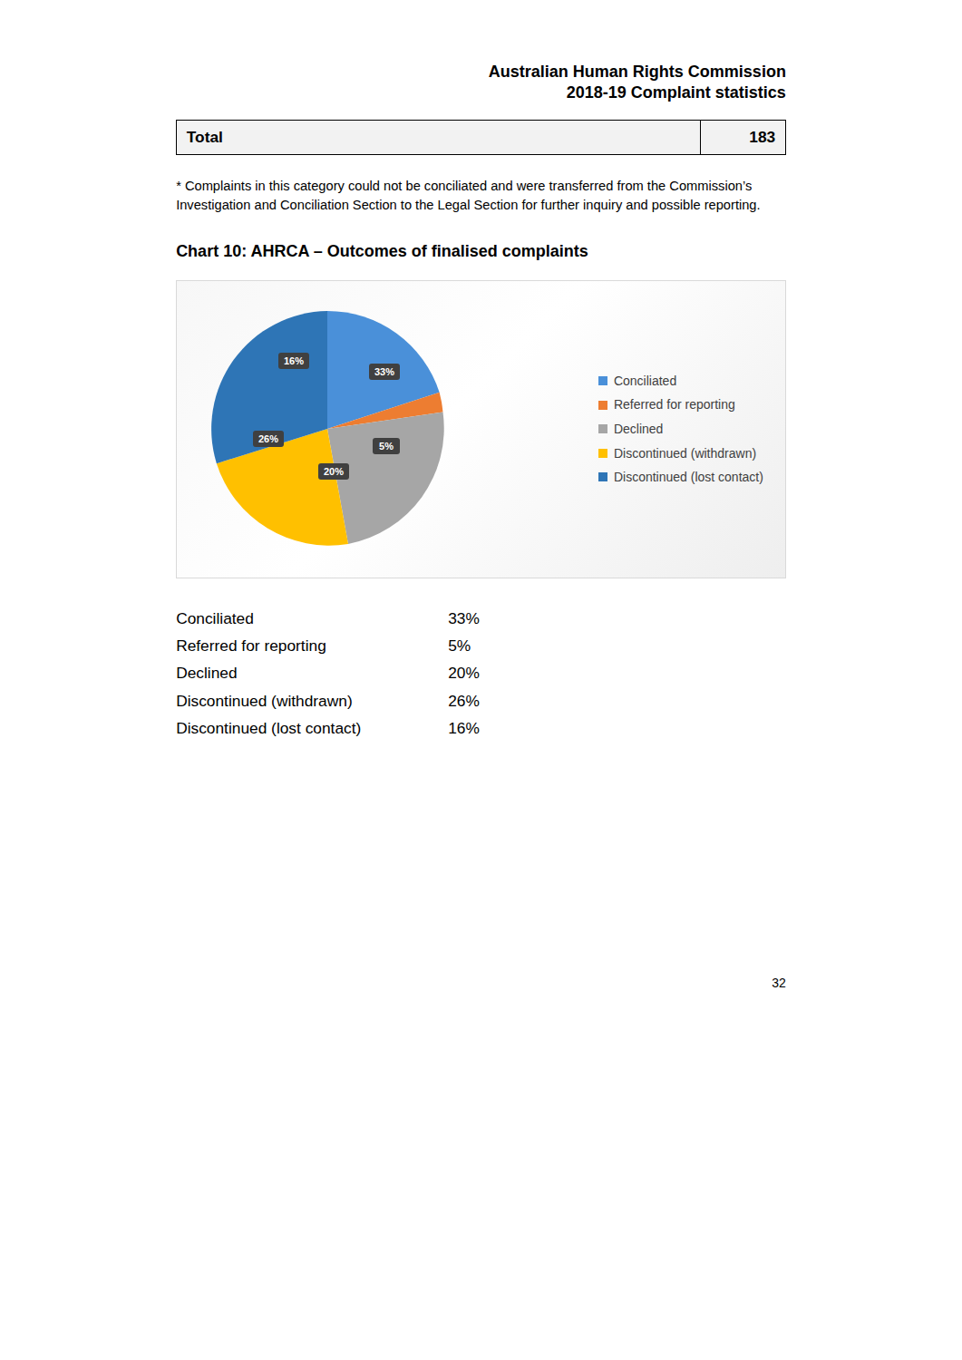Australian Human Rights Commission
2018-19 Complaint statistics
| Total | 183 |
* Complaints in this category could not be conciliated and were transferred from the Commission’s Investigation and Conciliation Section to the Legal Section for further inquiry and possible reporting.
Chart 10: AHRCA – Outcomes of finalised complaints
33% 5% 20% 26% 16%
Conciliated
Referred for reporting
Declined
Discontinued (withdrawn)
Discontinued (lost contact)
| Conciliated | 33% |
| Referred for reporting | 5% |
| Declined | 20% |
| Discontinued (withdrawn) | 26% |
| Discontinued (lost contact) | 16% |
32